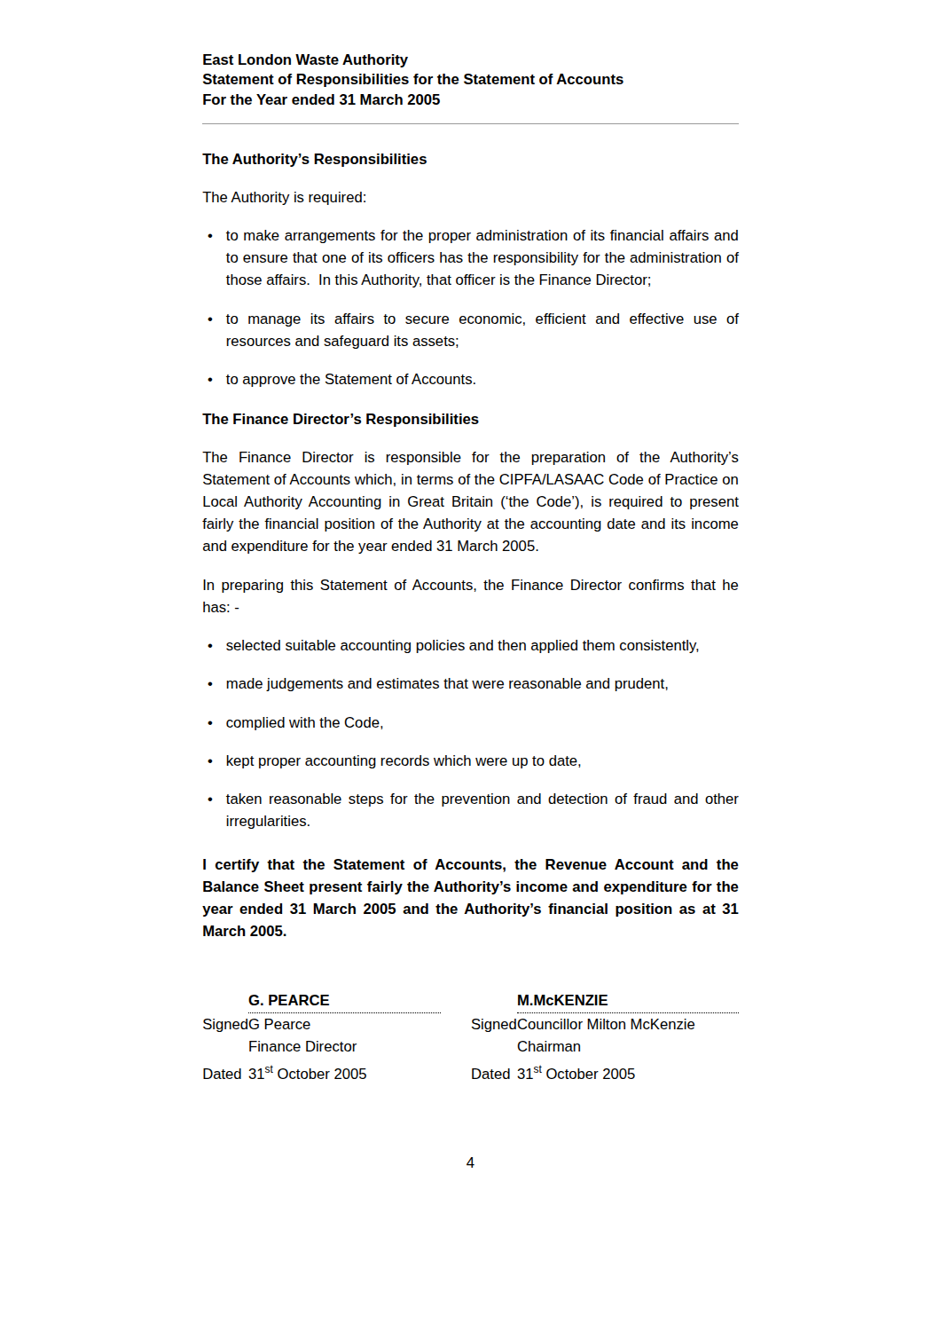East London Waste Authority
Statement of Responsibilities for the Statement of Accounts
For the Year ended 31 March 2005
The Authority’s Responsibilities
The Authority is required:
to make arrangements for the proper administration of its financial affairs and to ensure that one of its officers has the responsibility for the administration of those affairs. In this Authority, that officer is the Finance Director;
to manage its affairs to secure economic, efficient and effective use of resources and safeguard its assets;
to approve the Statement of Accounts.
The Finance Director’s Responsibilities
The Finance Director is responsible for the preparation of the Authority’s Statement of Accounts which, in terms of the CIPFA/LASAAC Code of Practice on Local Authority Accounting in Great Britain (‘the Code’), is required to present fairly the financial position of the Authority at the accounting date and its income and expenditure for the year ended 31 March 2005.
In preparing this Statement of Accounts, the Finance Director confirms that he has: -
selected suitable accounting policies and then applied them consistently,
made judgements and estimates that were reasonable and prudent,
complied with the Code,
kept proper accounting records which were up to date,
taken reasonable steps for the prevention and detection of fraud and other irregularities.
I certify that the Statement of Accounts, the Revenue Account and the Balance Sheet present fairly the Authority’s income and expenditure for the year ended 31 March 2005 and the Authority’s financial position as at 31 March 2005.
| | G. PEARCE | | M.McKENZIE |
| Signed | G Pearce | Signed | Councillor Milton McKenzie |
| | Finance Director | | Chairman |
| Dated | 31 st October 2005 | Dated | 31 st October 2005 |
4